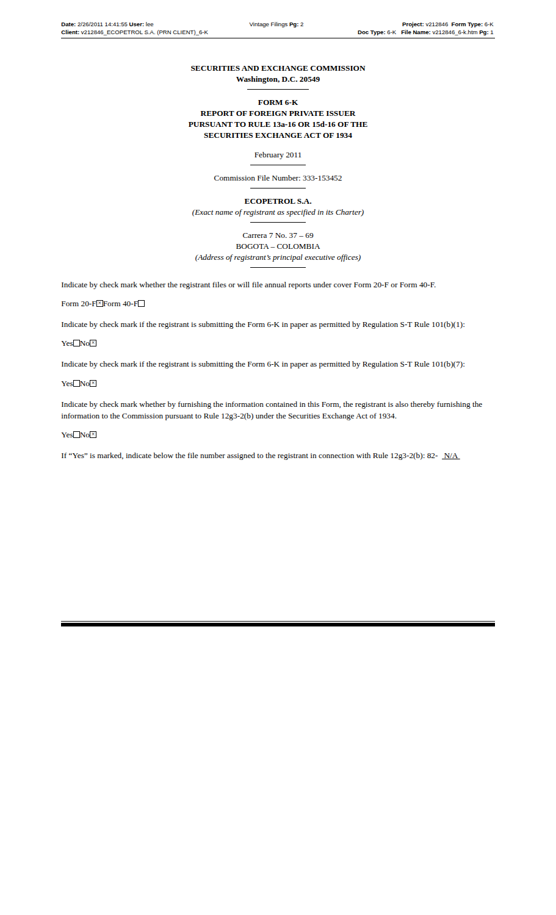| Date: 2/26/2011 14:41:55 User: lee | Vintage Filings Pg: 2 | Project: v212846 Form Type: 6-K |
| Client: v212846_ECOPETROL S.A. (PRN CLIENT)_6-K | | Doc Type: 6-K File Name: v212846_6-k.htm Pg: 1 |
SECURITIES AND EXCHANGE COMMISSION
Washington, D.C. 20549
FORM 6-K
REPORT OF FOREIGN PRIVATE ISSUER
PURSUANT TO RULE 13a-16 OR 15d-16 OF THE
SECURITIES EXCHANGE ACT OF 1934
February 2011
Commission File Number: 333-153452
ECOPETROL S.A.
(Exact name of registrant as specified in its Charter)
Carrera 7 No. 37 – 69
BOGOTA – COLOMBIA
(Address of registrant’s principal executive offices)
Indicate by check mark whether the registrant files or will file annual reports under cover Form 20-F or Form 40-F.
| Form 20-F | | Form 40-F | |
Indicate by check mark if the registrant is submitting the Form 6-K in paper as permitted by Regulation S-T Rule 101(b)(1):
| Yes | | No | |
Indicate by check mark if the registrant is submitting the Form 6-K in paper as permitted by Regulation S-T Rule 101(b)(7):
| Yes | | No | |
Indicate by check mark whether by furnishing the information contained in this Form, the registrant is also thereby furnishing the information to the Commission pursuant to Rule 12g3-2(b) under the Securities Exchange Act of 1934.
| Yes | | No | |
If “Yes” is marked, indicate below the file number assigned to the registrant in connection with Rule 12g3-2(b): 82- N/A